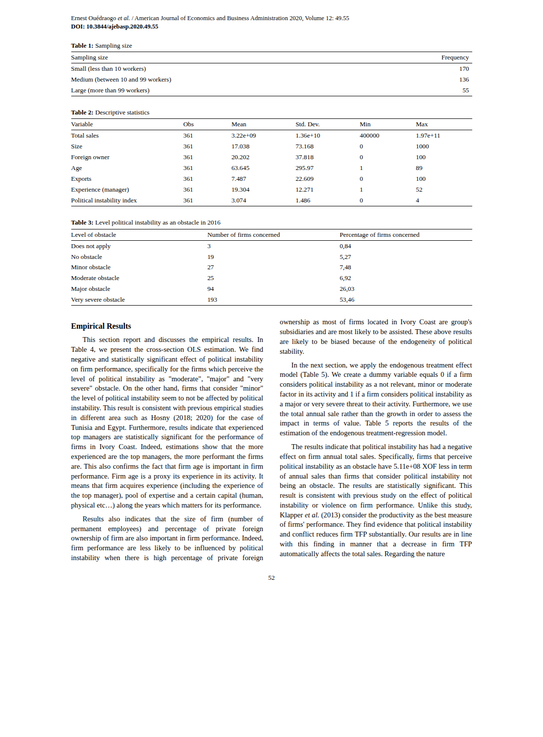Ernest Ouédraogo et al. / American Journal of Economics and Business Administration 2020, Volume 12: 49.55
DOI: 10.3844/ajebasp.2020.49.55
Table 1: Sampling size
| Sampling size | Frequency |
| --- | --- |
| Small (less than 10 workers) | 170 |
| Medium (between 10 and 99 workers) | 136 |
| Large (more than 99 workers) | 55 |
Table 2: Descriptive statistics
| Variable | Obs | Mean | Std. Dev. | Min | Max |
| --- | --- | --- | --- | --- | --- |
| Total sales | 361 | 3.22e+09 | 1.36e+10 | 400000 | 1.97e+11 |
| Size | 361 | 17.038 | 73.168 | 0 | 1000 |
| Foreign owner | 361 | 20.202 | 37.818 | 0 | 100 |
| Age | 361 | 63.645 | 295.97 | 1 | 89 |
| Exports | 361 | 7.487 | 22.609 | 0 | 100 |
| Experience (manager) | 361 | 19.304 | 12.271 | 1 | 52 |
| Political instability index | 361 | 3.074 | 1.486 | 0 | 4 |
Table 3: Level political instability as an obstacle in 2016
| Level of obstacle | Number of firms concerned | Percentage of firms concerned |
| --- | --- | --- |
| Does not apply | 3 | 0,84 |
| No obstacle | 19 | 5,27 |
| Minor obstacle | 27 | 7,48 |
| Moderate obstacle | 25 | 6,92 |
| Major obstacle | 94 | 26,03 |
| Very severe obstacle | 193 | 53,46 |
Empirical Results
This section report and discusses the empirical results. In Table 4, we present the cross-section OLS estimation. We find negative and statistically significant effect of political instability on firm performance, specifically for the firms which perceive the level of political instability as "moderate", "major" and "very severe" obstacle. On the other hand, firms that consider "minor" the level of political instability seem to not be affected by political instability. This result is consistent with previous empirical studies in different area such as Hosny (2018; 2020) for the case of Tunisia and Egypt. Furthermore, results indicate that experienced top managers are statistically significant for the performance of firms in Ivory Coast. Indeed, estimations show that the more experienced are the top managers, the more performant the firms are. This also confirms the fact that firm age is important in firm performance. Firm age is a proxy its experience in its activity. It means that firm acquires experience (including the experience of the top manager), pool of expertise and a certain capital (human, physical etc…) along the years which matters for its performance.
Results also indicates that the size of firm (number of permanent employees) and percentage of private foreign ownership of firm are also important in firm performance. Indeed, firm performance are less likely to be influenced by political instability when there is high percentage of private foreign ownership as most of firms located in Ivory Coast are group's subsidiaries and are most likely to be assisted. These above results are likely to be biased because of the endogeneity of political stability.
In the next section, we apply the endogenous treatment effect model (Table 5). We create a dummy variable equals 0 if a firm considers political instability as a not relevant, minor or moderate factor in its activity and 1 if a firm considers political instability as a major or very severe threat to their activity. Furthermore, we use the total annual sale rather than the growth in order to assess the impact in terms of value. Table 5 reports the results of the estimation of the endogenous treatment-regression model.
The results indicate that political instability has had a negative effect on firm annual total sales. Specifically, firms that perceive political instability as an obstacle have 5.11e+08 XOF less in term of annual sales than firms that consider political instability not being an obstacle. The results are statistically significant. This result is consistent with previous study on the effect of political instability or violence on firm performance. Unlike this study, Klapper et al. (2013) consider the productivity as the best measure of firms' performance. They find evidence that political instability and conflict reduces firm TFP substantially. Our results are in line with this finding in manner that a decrease in firm TFP automatically affects the total sales. Regarding the nature
52